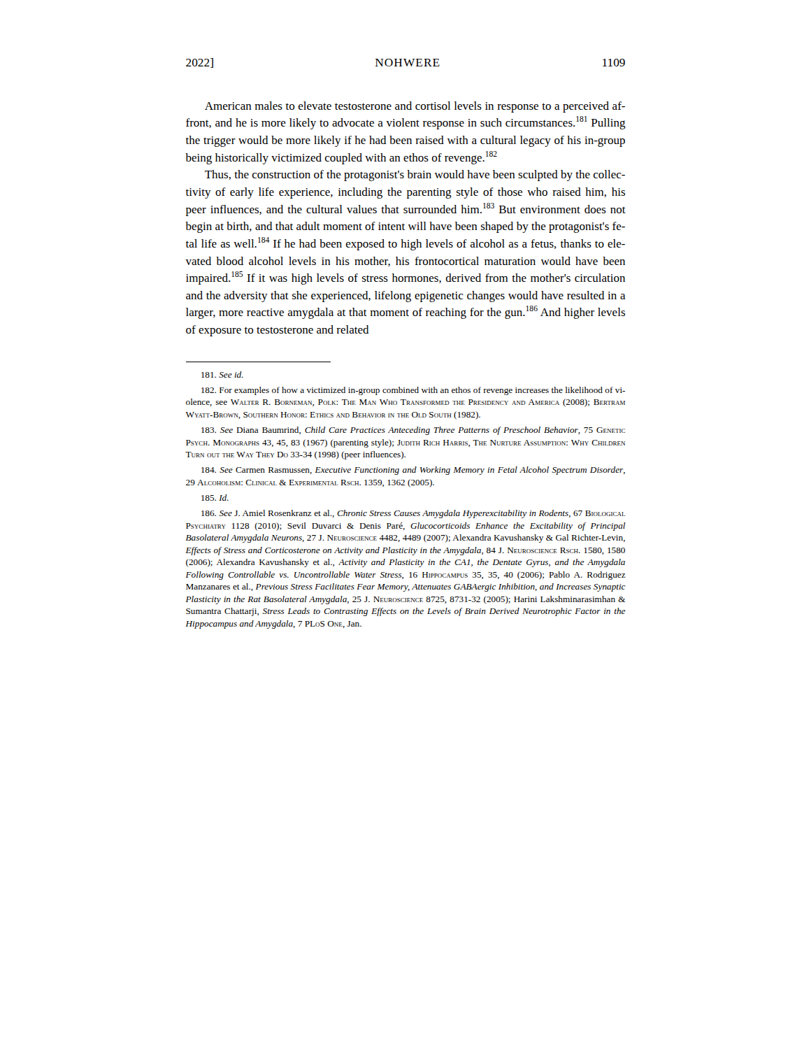2022] NOHWERE 1109
American males to elevate testosterone and cortisol levels in response to a perceived affront, and he is more likely to advocate a violent response in such circumstances.181 Pulling the trigger would be more likely if he had been raised with a cultural legacy of his in-group being historically victimized coupled with an ethos of revenge.182
Thus, the construction of the protagonist's brain would have been sculpted by the collectivity of early life experience, including the parenting style of those who raised him, his peer influences, and the cultural values that surrounded him.183 But environment does not begin at birth, and that adult moment of intent will have been shaped by the protagonist's fetal life as well.184 If he had been exposed to high levels of alcohol as a fetus, thanks to elevated blood alcohol levels in his mother, his frontocortical maturation would have been impaired.185 If it was high levels of stress hormones, derived from the mother's circulation and the adversity that she experienced, lifelong epigenetic changes would have resulted in a larger, more reactive amygdala at that moment of reaching for the gun.186 And higher levels of exposure to testosterone and related
181. See id.
182. For examples of how a victimized in-group combined with an ethos of revenge increases the likelihood of violence, see Walter R. Borneman, Polk: The Man Who Transformed the Presidency and America (2008); Bertram Wyatt-Brown, Southern Honor: Ethics and Behavior in the Old South (1982).
183. See Diana Baumrind, Child Care Practices Anteceding Three Patterns of Preschool Behavior, 75 Genetic Psych. Monographs 43, 45, 83 (1967) (parenting style); Judith Rich Harris, The Nurture Assumption: Why Children Turn out the Way They Do 33-34 (1998) (peer influences).
184. See Carmen Rasmussen, Executive Functioning and Working Memory in Fetal Alcohol Spectrum Disorder, 29 Alcoholism: Clinical & Experimental Rsch. 1359, 1362 (2005).
185. Id.
186. See J. Amiel Rosenkranz et al., Chronic Stress Causes Amygdala Hyperexcitability in Rodents, 67 Biological Psychiatry 1128 (2010); Sevil Duvarci & Denis Paré, Glucocorticoids Enhance the Excitability of Principal Basolateral Amygdala Neurons, 27 J. Neuroscience 4482, 4489 (2007); Alexandra Kavushansky & Gal Richter-Levin, Effects of Stress and Corticosterone on Activity and Plasticity in the Amygdala, 84 J. Neuroscience Rsch. 1580, 1580 (2006); Alexandra Kavushansky et al., Activity and Plasticity in the CA1, the Dentate Gyrus, and the Amygdala Following Controllable vs. Uncontrollable Water Stress, 16 Hippocampus 35, 35, 40 (2006); Pablo A. Rodriguez Manzanares et al., Previous Stress Facilitates Fear Memory, Attenuates GABAergic Inhibition, and Increases Synaptic Plasticity in the Rat Basolateral Amygdala, 25 J. Neuroscience 8725, 8731-32 (2005); Harini Lakshminarasimhan & Sumantra Chattarji, Stress Leads to Contrasting Effects on the Levels of Brain Derived Neurotrophic Factor in the Hippocampus and Amygdala, 7 PLoS One, Jan.